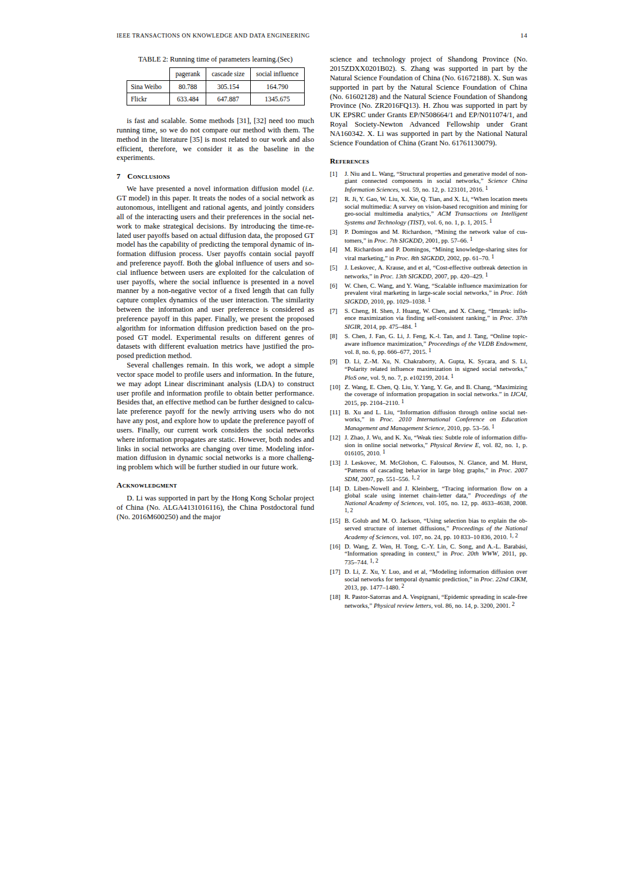IEEE TRANSACTIONS ON KNOWLEDGE AND DATA ENGINEERING
14
TABLE 2: Running time of parameters learning.(Sec)
| | pagerank | cascade size | social influence |
| --- | --- | --- | --- |
| Sina Weibo | 80.788 | 305.154 | 164.790 |
| Flickr | 633.484 | 647.887 | 1345.675 |
is fast and scalable. Some methods [31], [32] need too much running time, so we do not compare our method with them. The method in the literature [35] is most related to our work and also efficient, therefore, we consider it as the baseline in the experiments.
7 Conclusions
We have presented a novel information diffusion model (i.e. GT model) in this paper. It treats the nodes of a social network as autonomous, intelligent and rational agents, and jointly considers all of the interacting users and their preferences in the social network to make strategical decisions. By introducing the time-related user payoffs based on actual diffusion data, the proposed GT model has the capability of predicting the temporal dynamic of information diffusion process. User payoffs contain social payoff and preference payoff. Both the global influence of users and social influence between users are exploited for the calculation of user payoffs, where the social influence is presented in a novel manner by a non-negative vector of a fixed length that can fully capture complex dynamics of the user interaction. The similarity between the information and user preference is considered as preference payoff in this paper. Finally, we present the proposed algorithm for information diffusion prediction based on the proposed GT model. Experimental results on different genres of datasets with different evaluation metrics have justified the proposed prediction method.
Several challenges remain. In this work, we adopt a simple vector space model to profile users and information. In the future, we may adopt Linear discriminant analysis (LDA) to construct user profile and information profile to obtain better performance. Besides that, an effective method can be further designed to calculate preference payoff for the newly arriving users who do not have any post, and explore how to update the preference payoff of users. Finally, our current work considers the social networks where information propagates are static. However, both nodes and links in social networks are changing over time. Modeling information diffusion in dynamic social networks is a more challenging problem which will be further studied in our future work.
Acknowledgment
D. Li was supported in part by the Hong Kong Scholar project of China (No. ALGA4131016116), the China Postdoctoral fund (No. 2016M600250) and the major
science and technology project of Shandong Province (No. 2015ZDXX0201B02). S. Zhang was supported in part by the Natural Science Foundation of China (No. 61672188). X. Sun was supported in part by the Natural Science Foundation of China (No. 61602128) and the Natural Science Foundation of Shandong Province (No. ZR2016FQ13). H. Zhou was supported in part by UK EPSRC under Grants EP/N508664/1 and EP/N011074/1, and Royal Society-Newton Advanced Fellowship under Grant NA160342. X. Li was supported in part by the National Natural Science Foundation of China (Grant No. 61761130079).
References
[1] J. Niu and L. Wang, “Structural properties and generative model of non-giant connected components in social networks,” Science China Information Sciences, vol. 59, no. 12, p. 123101, 2016. 1
[2] R. Ji, Y. Gao, W. Liu, X. Xie, Q. Tian, and X. Li, “When location meets social multimedia: A survey on vision-based recognition and mining for geo-social multimedia analytics,” ACM Transactions on Intelligent Systems and Technology (TIST), vol. 6, no. 1, p. 1, 2015. 1
[3] P. Domingos and M. Richardson, “Mining the network value of customers,” in Proc. 7th SIGKDD, 2001, pp. 57–66. 1
[4] M. Richardson and P. Domingos, “Mining knowledge-sharing sites for viral marketing,” in Proc. 8th SIGKDD, 2002, pp. 61–70. 1
[5] J. Leskovec, A. Krause, and et al, “Cost-effective outbreak detection in networks,” in Proc. 13th SIGKDD, 2007, pp. 420–429. 1
[6] W. Chen, C. Wang, and Y. Wang, “Scalable influence maximization for prevalent viral marketing in large-scale social networks,” in Proc. 16th SIGKDD, 2010, pp. 1029–1038. 1
[7] S. Cheng, H. Shen, J. Huang, W. Chen, and X. Cheng, “Imrank: influence maximization via finding self-consistent ranking,” in Proc. 37th SIGIR, 2014, pp. 475–484. 1
[8] S. Chen, J. Fan, G. Li, J. Feng, K.-l. Tan, and J. Tang, “Online topic-aware influence maximization,” Proceedings of the VLDB Endowment, vol. 8, no. 6, pp. 666–677, 2015. 1
[9] D. Li, Z.-M. Xu, N. Chakraborty, A. Gupta, K. Sycara, and S. Li, “Polarity related influence maximization in signed social networks,” PloS one, vol. 9, no. 7, p. e102199, 2014. 1
[10] Z. Wang, E. Chen, Q. Liu, Y. Yang, Y. Ge, and B. Chang, “Maximizing the coverage of information propagation in social networks.” in IJCAI, 2015, pp. 2104–2110. 1
[11] B. Xu and L. Liu, “Information diffusion through online social networks,” in Proc. 2010 International Conference on Education Management and Management Science, 2010, pp. 53–56. 1
[12] J. Zhao, J. Wu, and K. Xu, “Weak ties: Subtle role of information diffusion in online social networks,” Physical Review E, vol. 82, no. 1, p. 016105, 2010. 1
[13] J. Leskovec, M. McGlohon, C. Faloutsos, N. Glance, and M. Hurst, “Patterns of cascading behavior in large blog graphs,” in Proc. 2007 SDM, 2007, pp. 551–556. 1, 2
[14] D. Liben-Nowell and J. Kleinberg, “Tracing information flow on a global scale using internet chain-letter data,” Proceedings of the National Academy of Sciences, vol. 105, no. 12, pp. 4633–4638, 2008. 1, 2
[15] B. Golub and M. O. Jackson, “Using selection bias to explain the observed structure of internet diffusions,” Proceedings of the National Academy of Sciences, vol. 107, no. 24, pp. 10 833–10 836, 2010. 1, 2
[16] D. Wang, Z. Wen, H. Tong, C.-Y. Lin, C. Song, and A.-L. Barabási, “Information spreading in context,” in Proc. 20th WWW, 2011, pp. 735–744. 1, 2
[17] D. Li, Z. Xu, Y. Luo, and et al, “Modeling information diffusion over social networks for temporal dynamic prediction,” in Proc. 22nd CIKM, 2013, pp. 1477–1480. 2
[18] R. Pastor-Satorras and A. Vespignani, “Epidemic spreading in scale-free networks,” Physical review letters, vol. 86, no. 14, p. 3200, 2001. 2